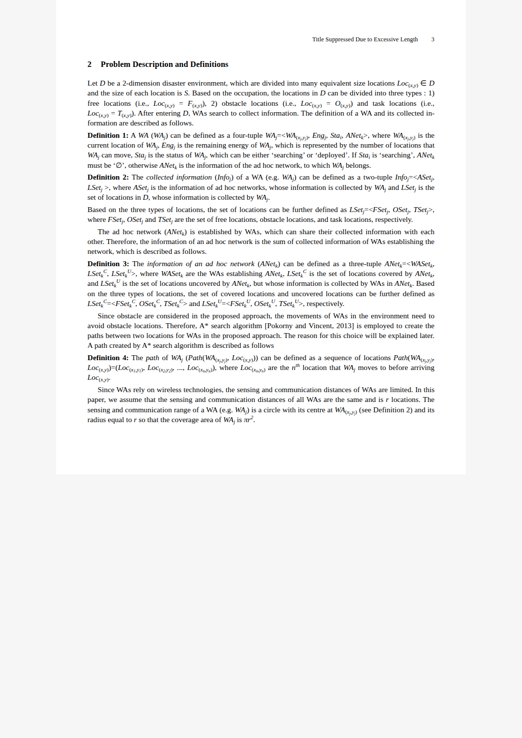Title Suppressed Due to Excessive Length 3
2 Problem Description and Definitions
Let D be a 2-dimension disaster environment, which are divided into many equivalent size locations Loc(x,y) ∈ D and the size of each location is S. Based on the occupation, the locations in D can be divided into three types : 1) free locations (i.e., Loc(x,y) = F(x,y)), 2) obstacle locations (i.e., Loc(x,y) = O(x,y)) and task locations (i.e., Loc(x,y) = T(x,y)). After entering D, WAs search to collect information. The definition of a WA and its collected information are described as follows.
Definition 1: A WA (WAj) can be defined as a four-tuple WAj=<WA(xj,yj), Engj, Stai, ANetk>, where WA(xj,yj) is the current location of WAj, Engj is the remaining energy of WAj, which is represented by the number of locations that WAj can move, Staj is the status of WAj, which can be either ‘searching’ or ‘deployed’. If Stai is ‘searching’, ANetk must be ‘∅’, otherwise ANetk is the information of the ad hoc network, to which WAj belongs.
Definition 2: The collected information (Infoj) of a WA (e.g. WAj) can be defined as a two-tuple Infoj=<ASetj, LSetj >, where ASetj is the information of ad hoc networks, whose information is collected by WAj and LSetj is the set of locations in D, whose information is collected by WAj.
Based on the three types of locations, the set of locations can be further defined as LSetj=<FSetj, OSetj, TSetj>, where FSetj, OSetj and TSetj are the set of free locations, obstacle locations, and task locations, respectively.
The ad hoc network (ANetk) is established by WAs, which can share their collected information with each other. Therefore, the information of an ad hoc network is the sum of collected information of WAs establishing the network, which is described as follows.
Definition 3: The information of an ad hoc network (ANetk) can be defined as a three-tuple ANetk=<WASetk, LSetkC, LSetkU>, where WASetk are the WAs establishing ANetk, LSetkC is the set of locations covered by ANetk, and LSetkU is the set of locations uncovered by ANetk, but whose information is collected by WAs in ANetk. Based on the three types of locations, the set of covered locations and uncovered locations can be further defined as LSetkC=<FSetkC, OSetkC, TSetkC> and LSetkU=<FSetkU, OSetkU, TSetkU>, respectively.
Since obstacle are considered in the proposed approach, the movements of WAs in the environment need to avoid obstacle locations. Therefore, A* search algorithm [Pokorny and Vincent, 2013] is employed to create the paths between two locations for WAs in the proposed approach. The reason for this choice will be explained later. A path created by A* search algorithm is described as follows
Definition 4: The path of WAj (Path(WA(xj,yj), Loc(x,y))) can be defined as a sequence of locations Path(WA(xj,yj), Loc(x,y))=(Loc(x1,y1), Loc(x2,y2), ..., Loc(xn,yn)), where Loc(xn,yn) are the nth location that WAj moves to before arriving Loc(x,y).
Since WAs rely on wireless technologies, the sensing and communication distances of WAs are limited. In this paper, we assume that the sensing and communication distances of all WAs are the same and is r locations. The sensing and communication range of a WA (e.g. WAj) is a circle with its centre at WA(xj,yj) (see Definition 2) and its radius equal to r so that the coverage area of WAj is πr2.